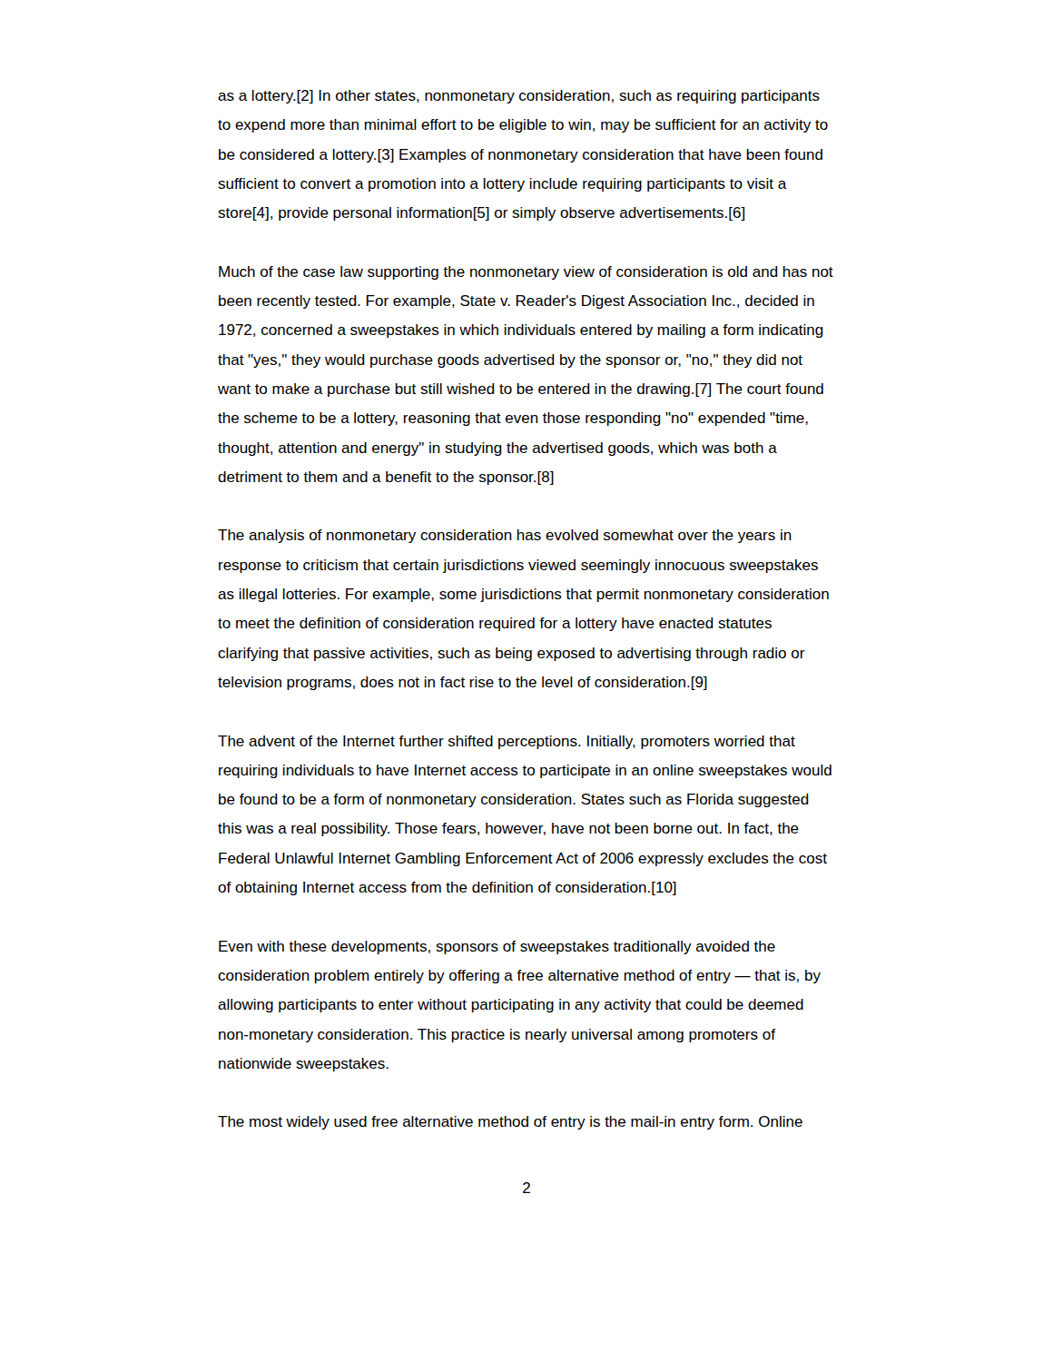as a lottery.[2] In other states, nonmonetary consideration, such as requiring participants to expend more than minimal effort to be eligible to win, may be sufficient for an activity to be considered a lottery.[3] Examples of nonmonetary consideration that have been found sufficient to convert a promotion into a lottery include requiring participants to visit a store[4], provide personal information[5] or simply observe advertisements.[6]
Much of the case law supporting the nonmonetary view of consideration is old and has not been recently tested. For example, State v. Reader's Digest Association Inc., decided in 1972, concerned a sweepstakes in which individuals entered by mailing a form indicating that "yes," they would purchase goods advertised by the sponsor or, "no," they did not want to make a purchase but still wished to be entered in the drawing.[7] The court found the scheme to be a lottery, reasoning that even those responding "no" expended "time, thought, attention and energy" in studying the advertised goods, which was both a detriment to them and a benefit to the sponsor.[8]
The analysis of nonmonetary consideration has evolved somewhat over the years in response to criticism that certain jurisdictions viewed seemingly innocuous sweepstakes as illegal lotteries. For example, some jurisdictions that permit nonmonetary consideration to meet the definition of consideration required for a lottery have enacted statutes clarifying that passive activities, such as being exposed to advertising through radio or television programs, does not in fact rise to the level of consideration.[9]
The advent of the Internet further shifted perceptions. Initially, promoters worried that requiring individuals to have Internet access to participate in an online sweepstakes would be found to be a form of nonmonetary consideration. States such as Florida suggested this was a real possibility. Those fears, however, have not been borne out. In fact, the Federal Unlawful Internet Gambling Enforcement Act of 2006 expressly excludes the cost of obtaining Internet access from the definition of consideration.[10]
Even with these developments, sponsors of sweepstakes traditionally avoided the consideration problem entirely by offering a free alternative method of entry — that is, by allowing participants to enter without participating in any activity that could be deemed non-monetary consideration. This practice is nearly universal among promoters of nationwide sweepstakes.
The most widely used free alternative method of entry is the mail-in entry form. Online
2